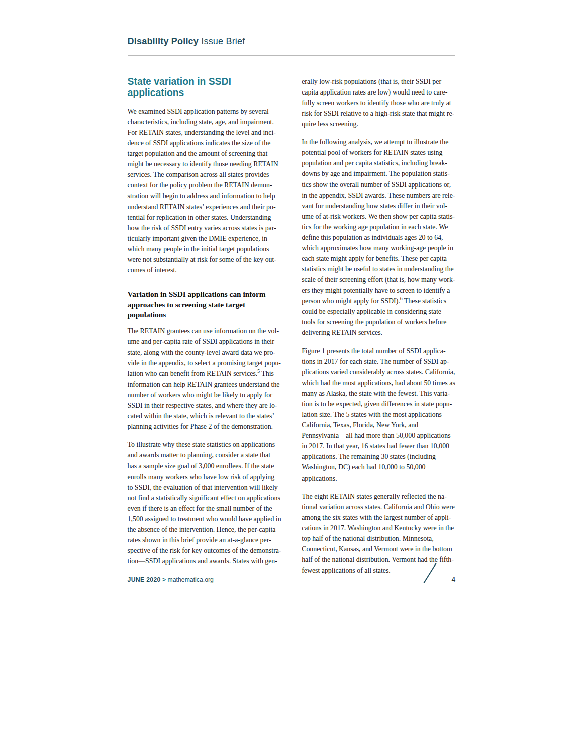Disability Policy Issue Brief
State variation in SSDI applications
We examined SSDI application patterns by several characteristics, including state, age, and impairment. For RETAIN states, understanding the level and incidence of SSDI applications indicates the size of the target population and the amount of screening that might be necessary to identify those needing RETAIN services. The comparison across all states provides context for the policy problem the RETAIN demonstration will begin to address and information to help understand RETAIN states’ experiences and their potential for replication in other states. Understanding how the risk of SSDI entry varies across states is particularly important given the DMIE experience, in which many people in the initial target populations were not substantially at risk for some of the key outcomes of interest.
Variation in SSDI applications can inform approaches to screening state target populations
The RETAIN grantees can use information on the volume and per-capita rate of SSDI applications in their state, along with the county-level award data we provide in the appendix, to select a promising target population who can benefit from RETAIN services.5 This information can help RETAIN grantees understand the number of workers who might be likely to apply for SSDI in their respective states, and where they are located within the state, which is relevant to the states’ planning activities for Phase 2 of the demonstration.
To illustrate why these state statistics on applications and awards matter to planning, consider a state that has a sample size goal of 3,000 enrollees. If the state enrolls many workers who have low risk of applying to SSDI, the evaluation of that intervention will likely not find a statistically significant effect on applications even if there is an effect for the small number of the 1,500 assigned to treatment who would have applied in the absence of the intervention. Hence, the per-capita rates shown in this brief provide an at-a-glance perspective of the risk for key outcomes of the demonstration—SSDI applications and awards. States with generally low-risk populations (that is, their SSDI per capita application rates are low) would need to carefully screen workers to identify those who are truly at risk for SSDI relative to a high-risk state that might require less screening.
In the following analysis, we attempt to illustrate the potential pool of workers for RETAIN states using population and per capita statistics, including breakdowns by age and impairment. The population statistics show the overall number of SSDI applications or, in the appendix, SSDI awards. These numbers are relevant for understanding how states differ in their volume of at-risk workers. We then show per capita statistics for the working age population in each state. We define this population as individuals ages 20 to 64, which approximates how many working-age people in each state might apply for benefits. These per capita statistics might be useful to states in understanding the scale of their screening effort (that is, how many workers they might potentially have to screen to identify a person who might apply for SSDI).6 These statistics could be especially applicable in considering state tools for screening the population of workers before delivering RETAIN services.
Figure 1 presents the total number of SSDI applications in 2017 for each state. The number of SSDI applications varied considerably across states. California, which had the most applications, had about 50 times as many as Alaska, the state with the fewest. This variation is to be expected, given differences in state population size. The 5 states with the most applications—California, Texas, Florida, New York, and Pennsylvania—all had more than 50,000 applications in 2017. In that year, 16 states had fewer than 10,000 applications. The remaining 30 states (including Washington, DC) each had 10,000 to 50,000 applications.
The eight RETAIN states generally reflected the national variation across states. California and Ohio were among the six states with the largest number of applications in 2017. Washington and Kentucky were in the top half of the national distribution. Minnesota, Connecticut, Kansas, and Vermont were in the bottom half of the national distribution. Vermont had the fifth-fewest applications of all states.
JUNE 2020 > mathematica.org
4